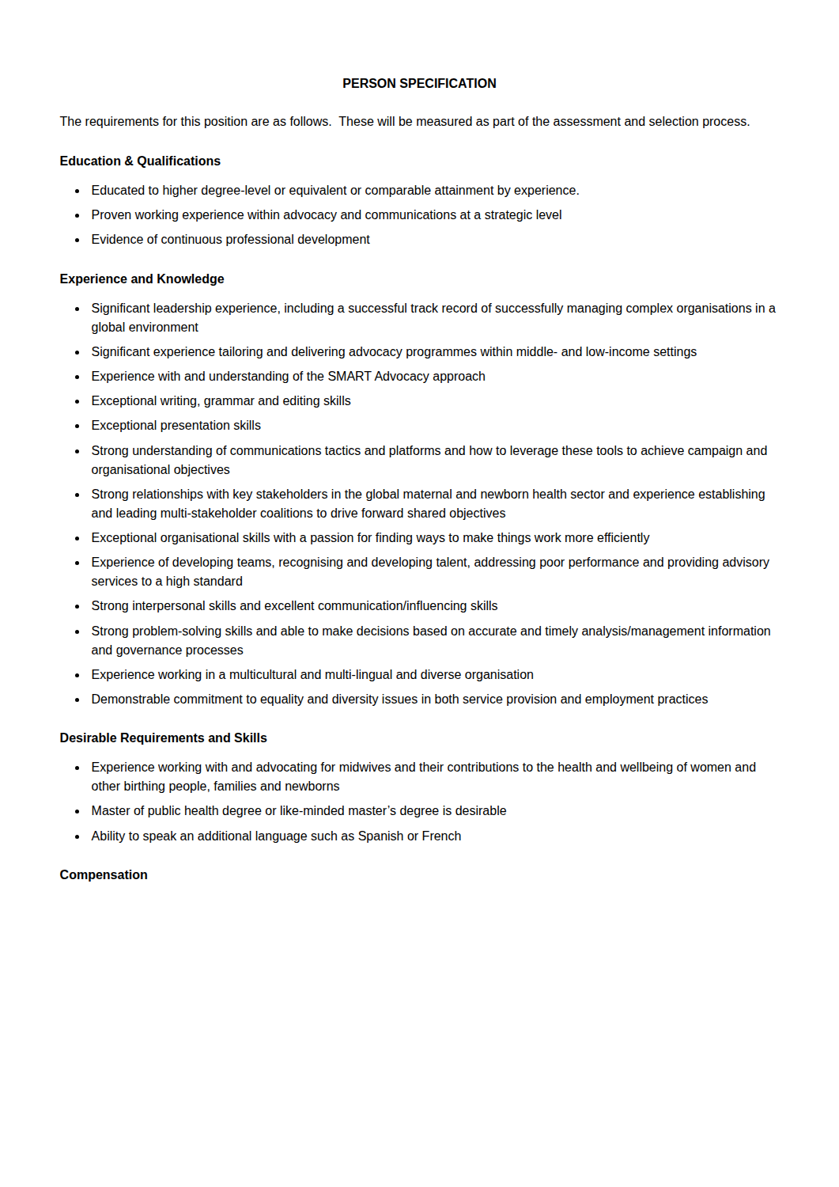PERSON SPECIFICATION
The requirements for this position are as follows. These will be measured as part of the assessment and selection process.
Education & Qualifications
Educated to higher degree-level or equivalent or comparable attainment by experience.
Proven working experience within advocacy and communications at a strategic level
Evidence of continuous professional development
Experience and Knowledge
Significant leadership experience, including a successful track record of successfully managing complex organisations in a global environment
Significant experience tailoring and delivering advocacy programmes within middle- and low-income settings
Experience with and understanding of the SMART Advocacy approach
Exceptional writing, grammar and editing skills
Exceptional presentation skills
Strong understanding of communications tactics and platforms and how to leverage these tools to achieve campaign and organisational objectives
Strong relationships with key stakeholders in the global maternal and newborn health sector and experience establishing and leading multi-stakeholder coalitions to drive forward shared objectives
Exceptional organisational skills with a passion for finding ways to make things work more efficiently
Experience of developing teams, recognising and developing talent, addressing poor performance and providing advisory services to a high standard
Strong interpersonal skills and excellent communication/influencing skills
Strong problem-solving skills and able to make decisions based on accurate and timely analysis/management information and governance processes
Experience working in a multicultural and multi-lingual and diverse organisation
Demonstrable commitment to equality and diversity issues in both service provision and employment practices
Desirable Requirements and Skills
Experience working with and advocating for midwives and their contributions to the health and wellbeing of women and other birthing people, families and newborns
Master of public health degree or like-minded master’s degree is desirable
Ability to speak an additional language such as Spanish or French
Compensation